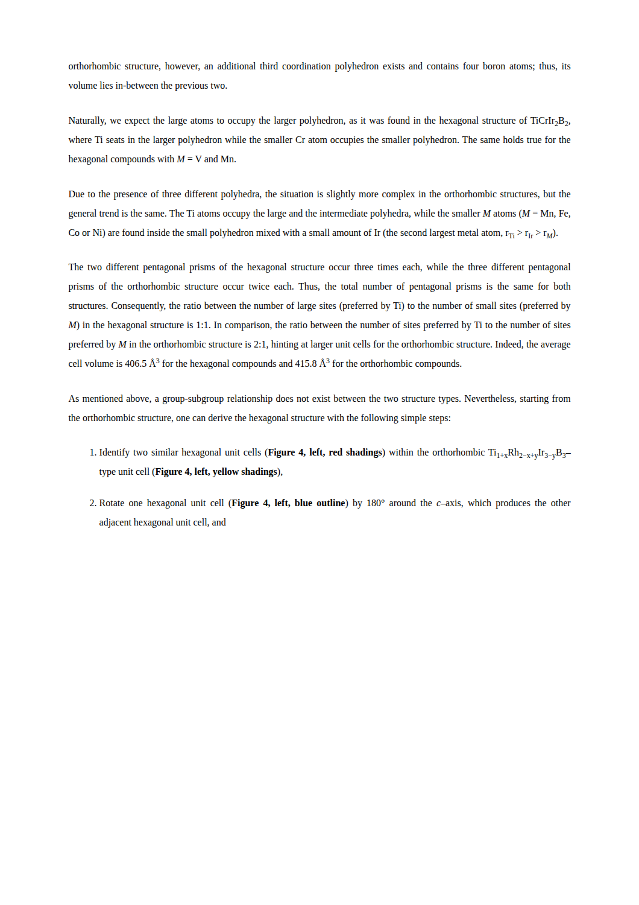orthorhombic structure, however, an additional third coordination polyhedron exists and contains four boron atoms; thus, its volume lies in-between the previous two.
Naturally, we expect the large atoms to occupy the larger polyhedron, as it was found in the hexagonal structure of TiCrIr2B2, where Ti seats in the larger polyhedron while the smaller Cr atom occupies the smaller polyhedron. The same holds true for the hexagonal compounds with M = V and Mn.
Due to the presence of three different polyhedra, the situation is slightly more complex in the orthorhombic structures, but the general trend is the same. The Ti atoms occupy the large and the intermediate polyhedra, while the smaller M atoms (M = Mn, Fe, Co or Ni) are found inside the small polyhedron mixed with a small amount of Ir (the second largest metal atom, rTi > rIr > rM).
The two different pentagonal prisms of the hexagonal structure occur three times each, while the three different pentagonal prisms of the orthorhombic structure occur twice each. Thus, the total number of pentagonal prisms is the same for both structures. Consequently, the ratio between the number of large sites (preferred by Ti) to the number of small sites (preferred by M) in the hexagonal structure is 1:1. In comparison, the ratio between the number of sites preferred by Ti to the number of sites preferred by M in the orthorhombic structure is 2:1, hinting at larger unit cells for the orthorhombic structure. Indeed, the average cell volume is 406.5 Å3 for the hexagonal compounds and 415.8 Å3 for the orthorhombic compounds.
As mentioned above, a group-subgroup relationship does not exist between the two structure types. Nevertheless, starting from the orthorhombic structure, one can derive the hexagonal structure with the following simple steps:
Identify two similar hexagonal unit cells (Figure 4, left, red shadings) within the orthorhombic Ti1+xRh2−x+yIr3−yB3–type unit cell (Figure 4, left, yellow shadings),
Rotate one hexagonal unit cell (Figure 4, left, blue outline) by 180° around the c–axis, which produces the other adjacent hexagonal unit cell, and